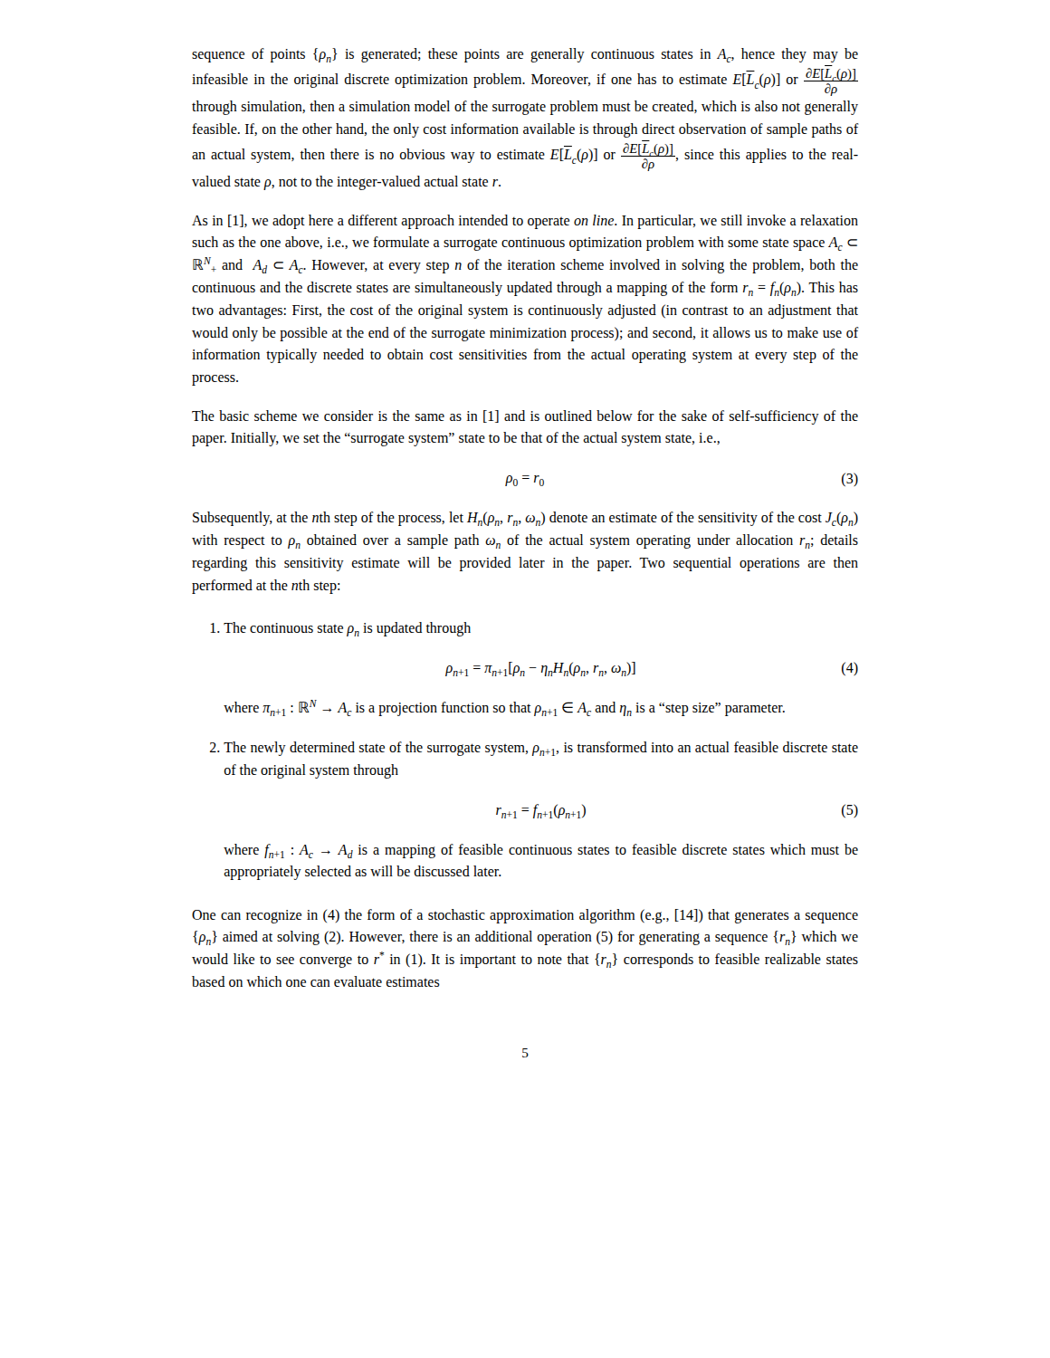sequence of points {ρn} is generated; these points are generally continuous states in Ac, hence they may be infeasible in the original discrete optimization problem. Moreover, if one has to estimate E[Lc(ρ)] or ∂E[Lc(ρ)]∂ρ through simulation, then a simulation model of the surrogate problem must be created, which is also not generally feasible. If, on the other hand, the only cost information available is through direct observation of sample paths of an actual system, then there is no obvious way to estimate E[Lc(ρ)] or ∂E[Lc(ρ)]∂ρ, since this applies to the real-valued state ρ, not to the integer-valued actual state r.
As in [1], we adopt here a different approach intended to operate on line. In particular, we still invoke a relaxation such as the one above, i.e., we formulate a surrogate continuous optimization problem with some state space Ac ⊂ ℝN+ and Ad ⊂ Ac. However, at every step n of the iteration scheme involved in solving the problem, both the continuous and the discrete states are simultaneously updated through a mapping of the form rn = fn(ρn). This has two advantages: First, the cost of the original system is continuously adjusted (in contrast to an adjustment that would only be possible at the end of the surrogate minimization process); and second, it allows us to make use of information typically needed to obtain cost sensitivities from the actual operating system at every step of the process.
The basic scheme we consider is the same as in [1] and is outlined below for the sake of self-sufficiency of the paper. Initially, we set the “surrogate system” state to be that of the actual system state, i.e.,
ρ0 = r0 (3)
Subsequently, at the nth step of the process, let Hn(ρn, rn, ωn) denote an estimate of the sensitivity of the cost Jc(ρn) with respect to ρn obtained over a sample path ωn of the actual system operating under allocation rn; details regarding this sensitivity estimate will be provided later in the paper. Two sequential operations are then performed at the nth step:
The continuous state ρn is updated through
ρn+1 = πn+1[ρn − ηnHn(ρn, rn, ωn)] (4)
where πn+1 : ℝN → Ac is a projection function so that ρn+1 ∈ Ac and ηn is a “step size” parameter.
The newly determined state of the surrogate system, ρn+1, is transformed into an actual feasible discrete state of the original system through
rn+1 = fn+1(ρn+1) (5)
where fn+1 : Ac → Ad is a mapping of feasible continuous states to feasible discrete states which must be appropriately selected as will be discussed later.
One can recognize in (4) the form of a stochastic approximation algorithm (e.g., [14]) that generates a sequence {ρn} aimed at solving (2). However, there is an additional operation (5) for generating a sequence {rn} which we would like to see converge to r* in (1). It is important to note that {rn} corresponds to feasible realizable states based on which one can evaluate estimates
5